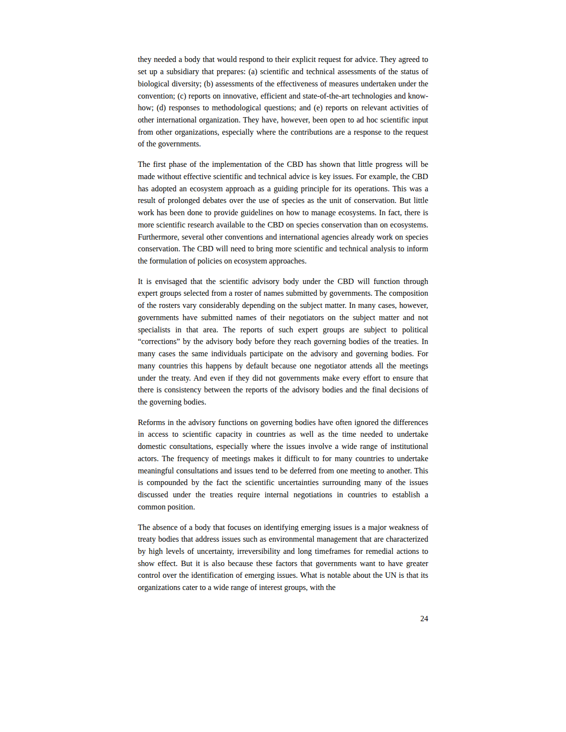they needed a body that would respond to their explicit request for advice. They agreed to set up a subsidiary that prepares: (a) scientific and technical assessments of the status of biological diversity; (b) assessments of the effectiveness of measures undertaken under the convention; (c) reports on innovative, efficient and state-of-the-art technologies and know-how; (d) responses to methodological questions; and (e) reports on relevant activities of other international organization. They have, however, been open to ad hoc scientific input from other organizations, especially where the contributions are a response to the request of the governments.
The first phase of the implementation of the CBD has shown that little progress will be made without effective scientific and technical advice is key issues. For example, the CBD has adopted an ecosystem approach as a guiding principle for its operations. This was a result of prolonged debates over the use of species as the unit of conservation. But little work has been done to provide guidelines on how to manage ecosystems. In fact, there is more scientific research available to the CBD on species conservation than on ecosystems. Furthermore, several other conventions and international agencies already work on species conservation. The CBD will need to bring more scientific and technical analysis to inform the formulation of policies on ecosystem approaches.
It is envisaged that the scientific advisory body under the CBD will function through expert groups selected from a roster of names submitted by governments. The composition of the rosters vary considerably depending on the subject matter. In many cases, however, governments have submitted names of their negotiators on the subject matter and not specialists in that area. The reports of such expert groups are subject to political “corrections” by the advisory body before they reach governing bodies of the treaties. In many cases the same individuals participate on the advisory and governing bodies. For many countries this happens by default because one negotiator attends all the meetings under the treaty. And even if they did not governments make every effort to ensure that there is consistency between the reports of the advisory bodies and the final decisions of the governing bodies.
Reforms in the advisory functions on governing bodies have often ignored the differences in access to scientific capacity in countries as well as the time needed to undertake domestic consultations, especially where the issues involve a wide range of institutional actors. The frequency of meetings makes it difficult to for many countries to undertake meaningful consultations and issues tend to be deferred from one meeting to another. This is compounded by the fact the scientific uncertainties surrounding many of the issues discussed under the treaties require internal negotiations in countries to establish a common position.
The absence of a body that focuses on identifying emerging issues is a major weakness of treaty bodies that address issues such as environmental management that are characterized by high levels of uncertainty, irreversibility and long timeframes for remedial actions to show effect. But it is also because these factors that governments want to have greater control over the identification of emerging issues. What is notable about the UN is that its organizations cater to a wide range of interest groups, with the
24